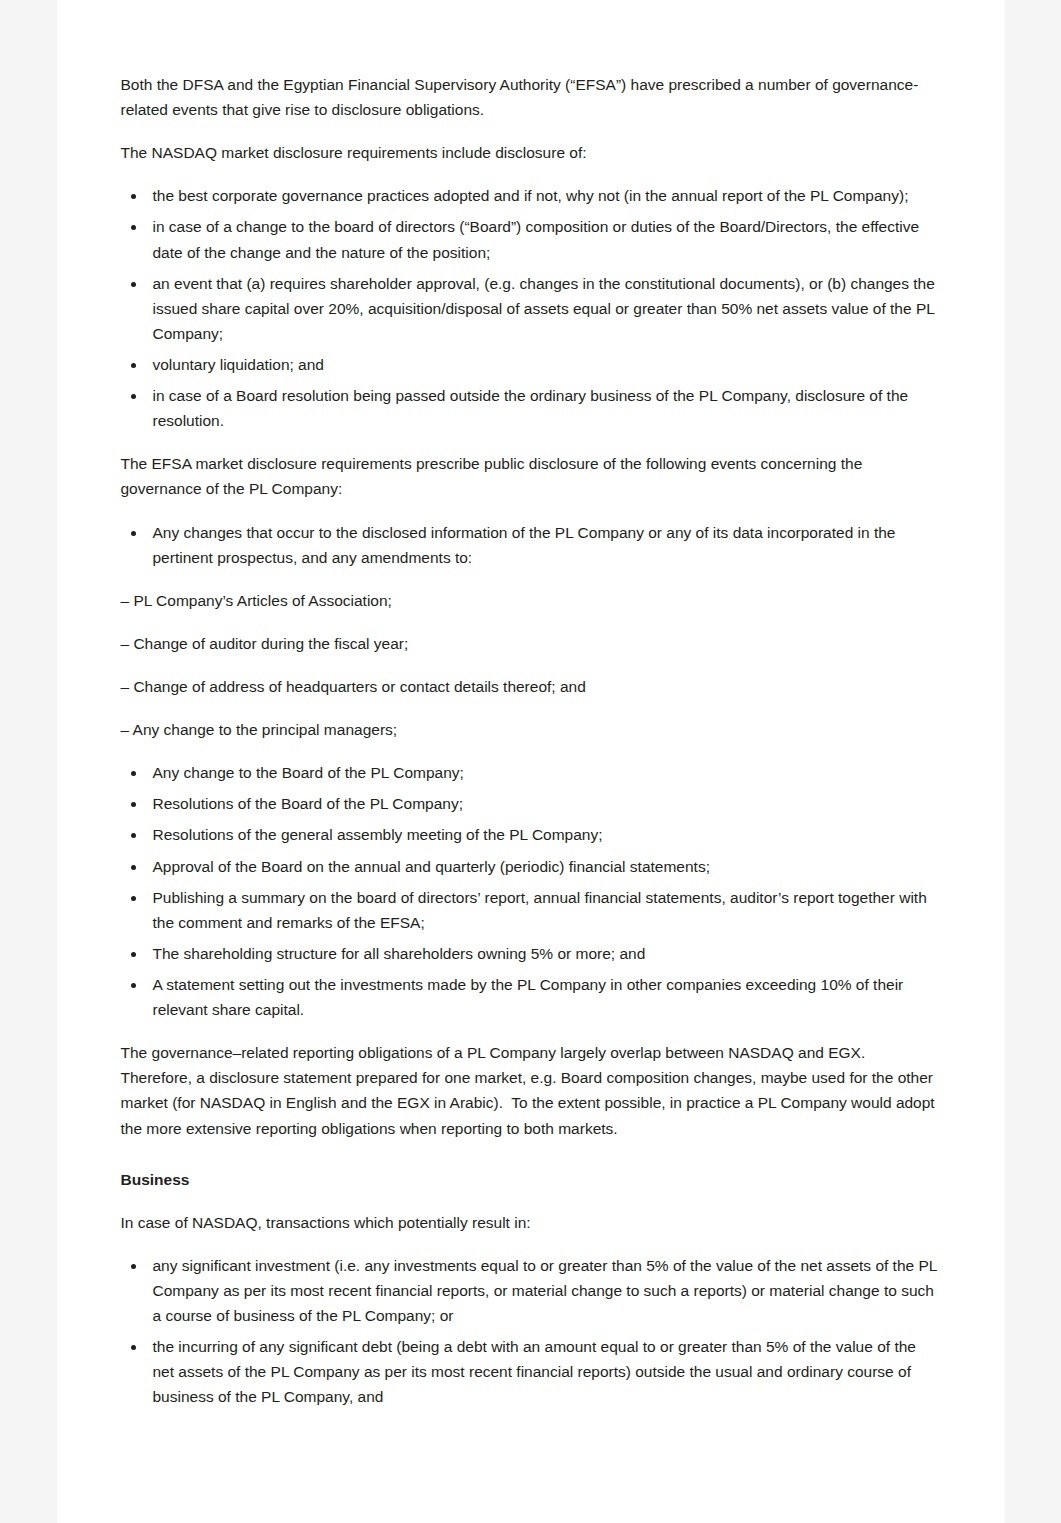Both the DFSA and the Egyptian Financial Supervisory Authority (“EFSA”) have prescribed a number of governance-related events that give rise to disclosure obligations.
The NASDAQ market disclosure requirements include disclosure of:
the best corporate governance practices adopted and if not, why not (in the annual report of the PL Company);
in case of a change to the board of directors (“Board”) composition or duties of the Board/Directors, the effective date of the change and the nature of the position;
an event that (a) requires shareholder approval, (e.g. changes in the constitutional documents), or (b) changes the issued share capital over 20%, acquisition/disposal of assets equal or greater than 50% net assets value of the PL Company;
voluntary liquidation; and
in case of a Board resolution being passed outside the ordinary business of the PL Company, disclosure of the resolution.
The EFSA market disclosure requirements prescribe public disclosure of the following events concerning the governance of the PL Company:
Any changes that occur to the disclosed information of the PL Company or any of its data incorporated in the pertinent prospectus, and any amendments to:
– PL Company’s Articles of Association;
– Change of auditor during the fiscal year;
– Change of address of headquarters or contact details thereof; and
– Any change to the principal managers;
Any change to the Board of the PL Company;
Resolutions of the Board of the PL Company;
Resolutions of the general assembly meeting of the PL Company;
Approval of the Board on the annual and quarterly (periodic) financial statements;
Publishing a summary on the board of directors’ report, annual financial statements, auditor’s report together with the comment and remarks of the EFSA;
The shareholding structure for all shareholders owning 5% or more; and
A statement setting out the investments made by the PL Company in other companies exceeding 10% of their relevant share capital.
The governance–related reporting obligations of a PL Company largely overlap between NASDAQ and EGX. Therefore, a disclosure statement prepared for one market, e.g. Board composition changes, maybe used for the other market (for NASDAQ in English and the EGX in Arabic). To the extent possible, in practice a PL Company would adopt the more extensive reporting obligations when reporting to both markets.
Business
In case of NASDAQ, transactions which potentially result in:
any significant investment (i.e. any investments equal to or greater than 5% of the value of the net assets of the PL Company as per its most recent financial reports, or material change to such a reports) or material change to such a course of business of the PL Company; or
the incurring of any significant debt (being a debt with an amount equal to or greater than 5% of the value of the net assets of the PL Company as per its most recent financial reports) outside the usual and ordinary course of business of the PL Company, and